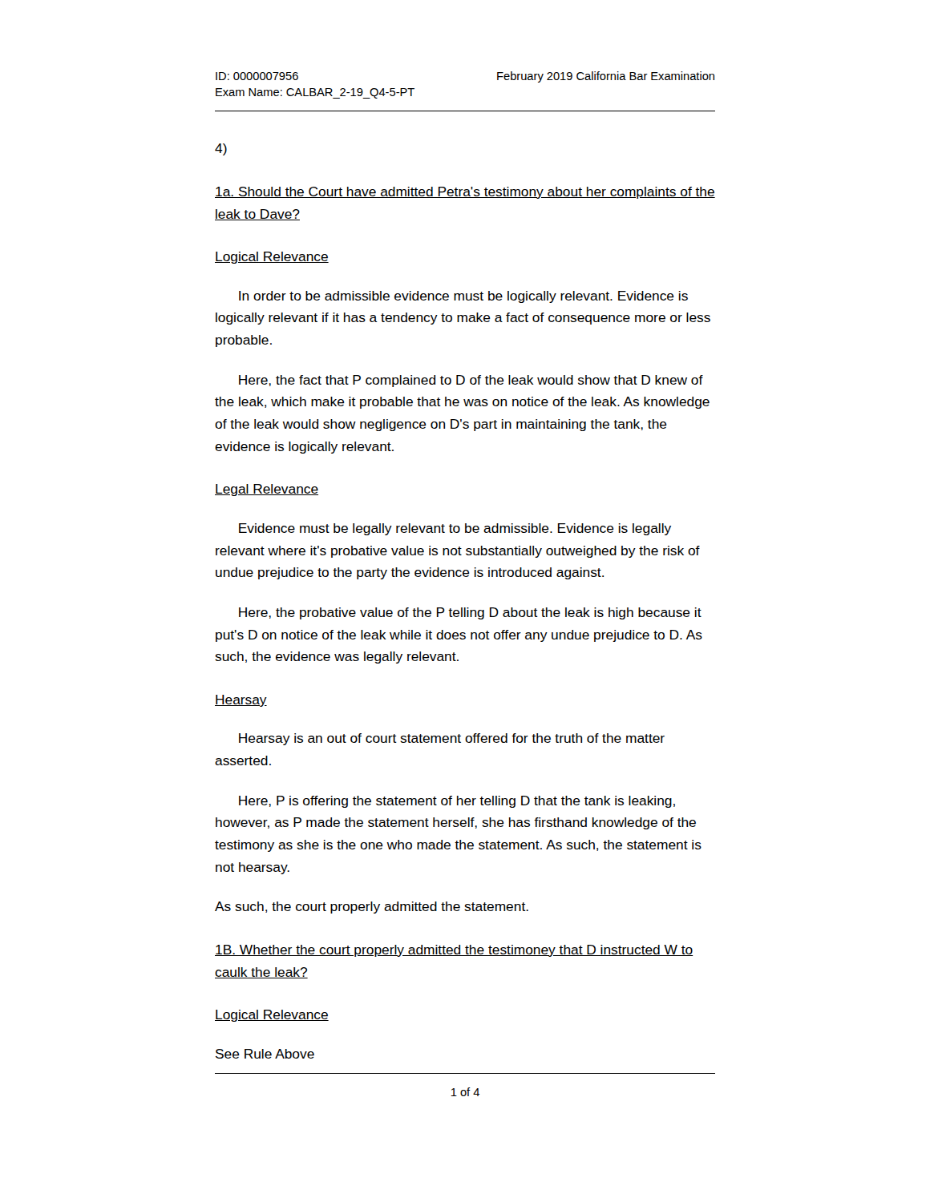ID: 0000007956
Exam Name: CALBAR_2-19_Q4-5-PT
February 2019 California Bar Examination
4)
1a. Should the Court have admitted Petra's testimony about her complaints of the leak to Dave?
Logical Relevance
In order to be admissible evidence must be logically relevant. Evidence is logically relevant if it has a tendency to make a fact of consequence more or less probable.
Here, the fact that P complained to D of the leak would show that D knew of the leak, which make it probable that he was on notice of the leak. As knowledge of the leak would show negligence on D's part in maintaining the tank, the evidence is logically relevant.
Legal Relevance
Evidence must be legally relevant to be admissible. Evidence is legally relevant where it's probative value is not substantially outweighed by the risk of undue prejudice to the party the evidence is introduced against.
Here, the probative value of the P telling D about the leak is high because it put's D on notice of the leak while it does not offer any undue prejudice to D. As such, the evidence was legally relevant.
Hearsay
Hearsay is an out of court statement offered for the truth of the matter asserted.
Here, P is offering the statement of her telling D that the tank is leaking, however, as P made the statement herself, she has firsthand knowledge of the testimony as she is the one who made the statement. As such, the statement is not hearsay.
As such, the court properly admitted the statement.
1B. Whether the court properly admitted the testimoney that D instructed W to caulk the leak?
Logical Relevance
See Rule Above
1 of 4